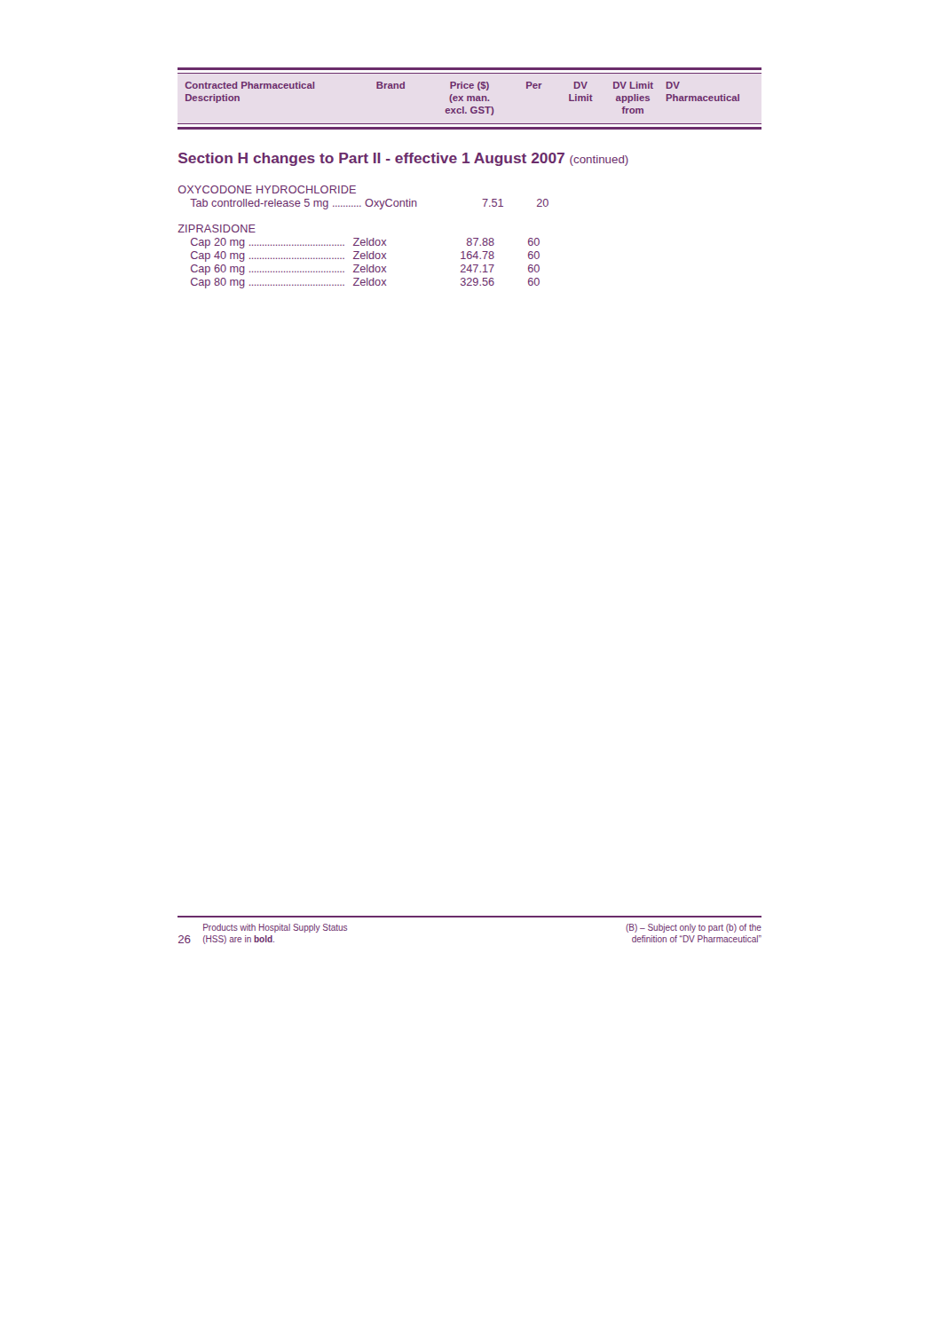| Contracted Pharmaceutical Description | Brand | Price ($) (ex man. excl. GST) | Per | DV Limit | DV Limit applies from | DV Pharmaceutical |
| --- | --- | --- | --- | --- | --- | --- |
Section H changes to Part II - effective 1 August 2007 (continued)
OXYCODONE HYDROCHLORIDE
| Tab controlled-release 5 mg ........... | OxyContin | 7.51 | 20 | | | |
ZIPRASIDONE
| Cap 20 mg .................................... | Zeldox | 87.88 | 60 | | | |
| Cap 40 mg .................................... | Zeldox | 164.78 | 60 | | | |
| Cap 60 mg .................................... | Zeldox | 247.17 | 60 | | | |
| Cap 80 mg .................................... | Zeldox | 329.56 | 60 | | | |
Products with Hospital Supply Status
(HSS) are in bold.
(B) – Subject only to part (b) of the
definition of “DV Pharmaceutical”
26